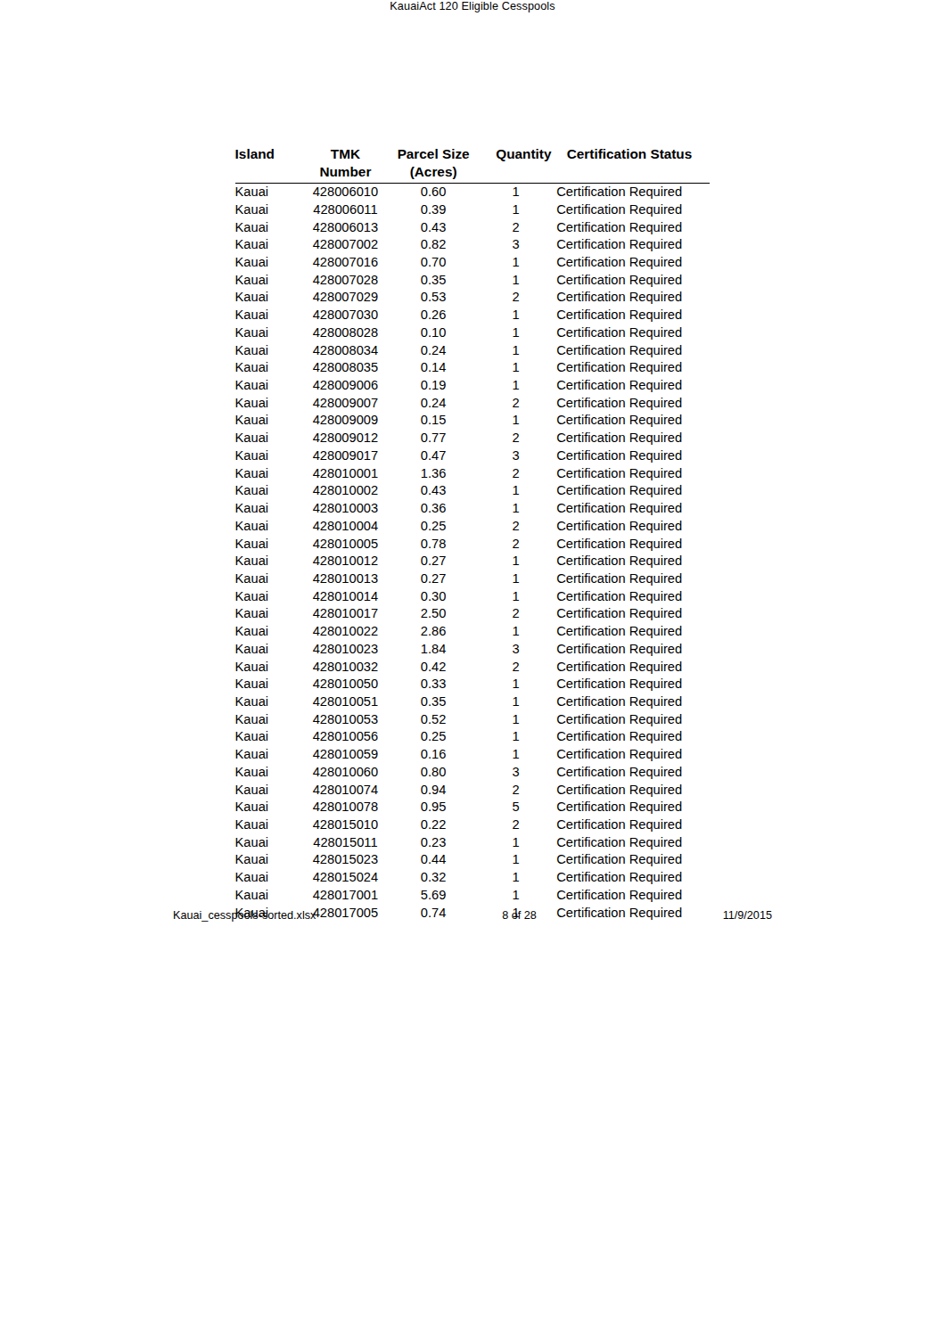KauaiAct 120 Eligible Cesspools
| Island | TMK | Parcel Size | Quantity | Certification Status |
| --- | --- | --- | --- | --- |
| | Number | (Acres) | | |
| Kauai | 428006010 | 0.60 | 1 | Certification Required |
| Kauai | 428006011 | 0.39 | 1 | Certification Required |
| Kauai | 428006013 | 0.43 | 2 | Certification Required |
| Kauai | 428007002 | 0.82 | 3 | Certification Required |
| Kauai | 428007016 | 0.70 | 1 | Certification Required |
| Kauai | 428007028 | 0.35 | 1 | Certification Required |
| Kauai | 428007029 | 0.53 | 2 | Certification Required |
| Kauai | 428007030 | 0.26 | 1 | Certification Required |
| Kauai | 428008028 | 0.10 | 1 | Certification Required |
| Kauai | 428008034 | 0.24 | 1 | Certification Required |
| Kauai | 428008035 | 0.14 | 1 | Certification Required |
| Kauai | 428009006 | 0.19 | 1 | Certification Required |
| Kauai | 428009007 | 0.24 | 2 | Certification Required |
| Kauai | 428009009 | 0.15 | 1 | Certification Required |
| Kauai | 428009012 | 0.77 | 2 | Certification Required |
| Kauai | 428009017 | 0.47 | 3 | Certification Required |
| Kauai | 428010001 | 1.36 | 2 | Certification Required |
| Kauai | 428010002 | 0.43 | 1 | Certification Required |
| Kauai | 428010003 | 0.36 | 1 | Certification Required |
| Kauai | 428010004 | 0.25 | 2 | Certification Required |
| Kauai | 428010005 | 0.78 | 2 | Certification Required |
| Kauai | 428010012 | 0.27 | 1 | Certification Required |
| Kauai | 428010013 | 0.27 | 1 | Certification Required |
| Kauai | 428010014 | 0.30 | 1 | Certification Required |
| Kauai | 428010017 | 2.50 | 2 | Certification Required |
| Kauai | 428010022 | 2.86 | 1 | Certification Required |
| Kauai | 428010023 | 1.84 | 3 | Certification Required |
| Kauai | 428010032 | 0.42 | 2 | Certification Required |
| Kauai | 428010050 | 0.33 | 1 | Certification Required |
| Kauai | 428010051 | 0.35 | 1 | Certification Required |
| Kauai | 428010053 | 0.52 | 1 | Certification Required |
| Kauai | 428010056 | 0.25 | 1 | Certification Required |
| Kauai | 428010059 | 0.16 | 1 | Certification Required |
| Kauai | 428010060 | 0.80 | 3 | Certification Required |
| Kauai | 428010074 | 0.94 | 2 | Certification Required |
| Kauai | 428010078 | 0.95 | 5 | Certification Required |
| Kauai | 428015010 | 0.22 | 2 | Certification Required |
| Kauai | 428015011 | 0.23 | 1 | Certification Required |
| Kauai | 428015023 | 0.44 | 1 | Certification Required |
| Kauai | 428015024 | 0.32 | 1 | Certification Required |
| Kauai | 428017001 | 5.69 | 1 | Certification Required |
| Kauai | 428017005 | 0.74 | 1 | Certification Required |
Kauai_cesspools-sorted.xlsx 8 of 28 11/9/2015